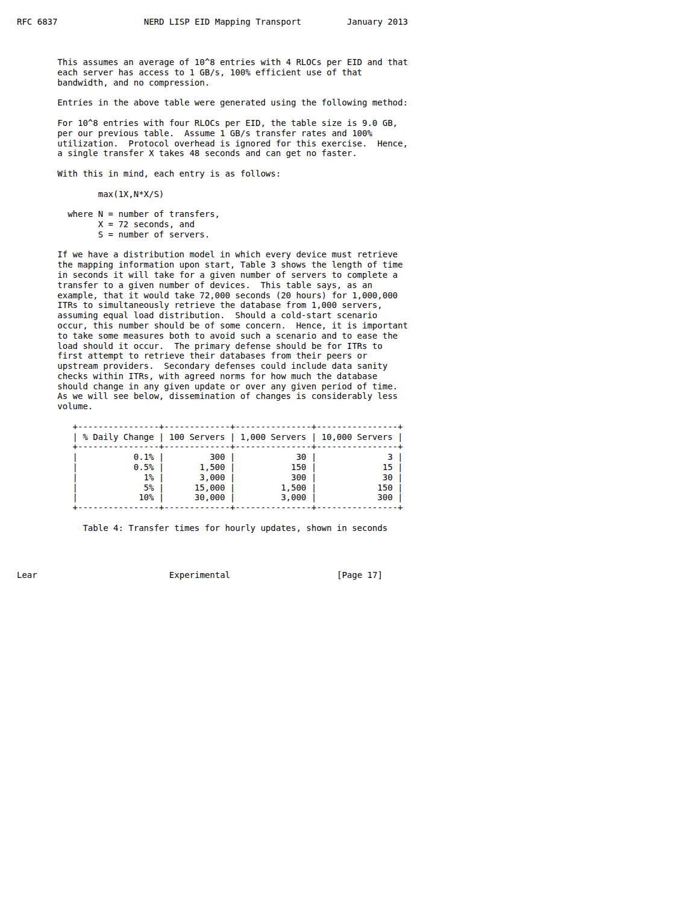RFC 6837 NERD LISP EID Mapping Transport January 2013
This assumes an average of 10^8 entries with 4 RLOCs per EID and that each server has access to 1 GB/s, 100% efficient use of that bandwidth, and no compression. Entries in the above table were generated using the following method: For 10^8 entries with four RLOCs per EID, the table size is 9.0 GB, per our previous table. Assume 1 GB/s transfer rates and 100% utilization. Protocol overhead is ignored for this exercise. Hence, a single transfer X takes 48 seconds and can get no faster. With this in mind, each entry is as follows: max(1X,N*X/S) where N = number of transfers, X = 72 seconds, and S = number of servers. If we have a distribution model in which every device must retrieve the mapping information upon start, Table 3 shows the length of time in seconds it will take for a given number of servers to complete a transfer to a given number of devices. This table says, as an example, that it would take 72,000 seconds (20 hours) for 1,000,000 ITRs to simultaneously retrieve the database from 1,000 servers, assuming equal load distribution. Should a cold-start scenario occur, this number should be of some concern. Hence, it is important to take some measures both to avoid such a scenario and to ease the load should it occur. The primary defense should be for ITRs to first attempt to retrieve their databases from their peers or upstream providers. Secondary defenses could include data sanity checks within ITRs, with agreed norms for how much the database should change in any given update or over any given period of time. As we will see below, dissemination of changes is considerably less volume. +----------------+-------------+---------------+----------------+ | % Daily Change | 100 Servers | 1,000 Servers | 10,000 Servers | +----------------+-------------+---------------+----------------+ | 0.1% | 300 | 30 | 3 | | 0.5% | 1,500 | 150 | 15 | | 1% | 3,000 | 300 | 30 | | 5% | 15,000 | 1,500 | 150 | | 10% | 30,000 | 3,000 | 300 | +----------------+-------------+---------------+----------------+ Table 4: Transfer times for hourly updates, shown in seconds
Lear Experimental [Page 17]